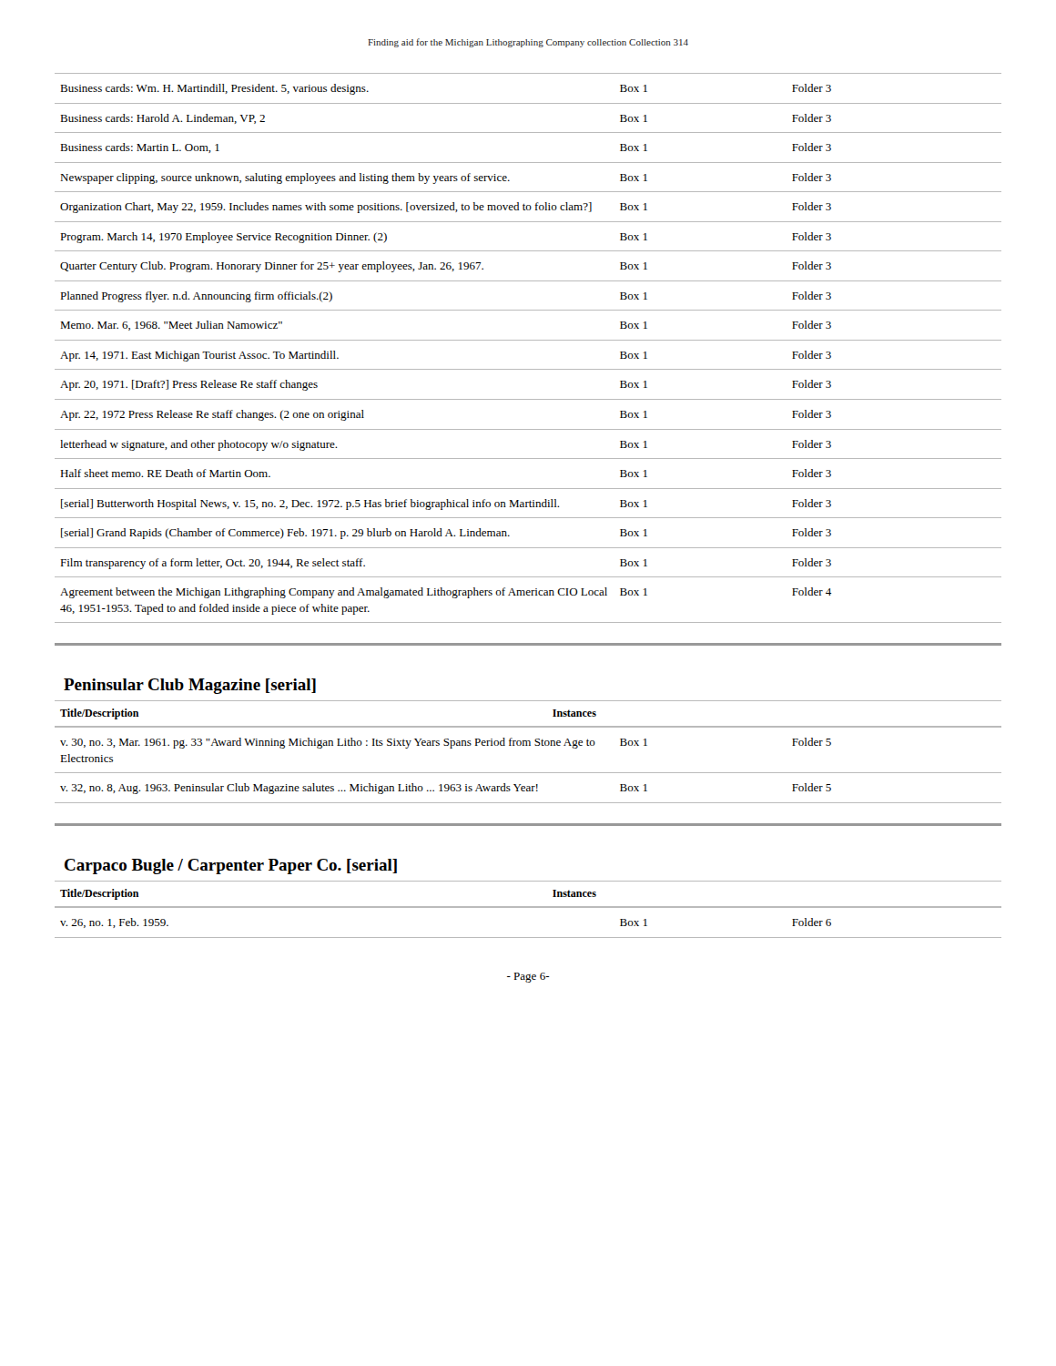Finding aid for the Michigan Lithographing Company collection Collection 314
| Business cards: Wm. H. Martindill, President. 5, various designs. | Box 1 | Folder 3 |
| Business cards: Harold A. Lindeman, VP, 2 | Box 1 | Folder 3 |
| Business cards: Martin L. Oom, 1 | Box 1 | Folder 3 |
| Newspaper clipping, source unknown, saluting employees and listing them by years of service. | Box 1 | Folder 3 |
| Organization Chart, May 22, 1959. Includes names with some positions. [oversized, to be moved to folio clam?] | Box 1 | Folder 3 |
| Program. March 14, 1970 Employee Service Recognition Dinner. (2) | Box 1 | Folder 3 |
| Quarter Century Club. Program. Honorary Dinner for 25+ year employees, Jan. 26, 1967. | Box 1 | Folder 3 |
| Planned Progress flyer. n.d. Announcing firm officials.(2) | Box 1 | Folder 3 |
| Memo. Mar. 6, 1968. "Meet Julian Namowicz" | Box 1 | Folder 3 |
| Apr. 14, 1971. East Michigan Tourist Assoc. To Martindill. | Box 1 | Folder 3 |
| Apr. 20, 1971. [Draft?] Press Release Re staff changes | Box 1 | Folder 3 |
| Apr. 22, 1972 Press Release Re staff changes. (2 one on original | Box 1 | Folder 3 |
| letterhead w signature, and other photocopy w/o signature. | Box 1 | Folder 3 |
| Half sheet memo. RE Death of Martin Oom. | Box 1 | Folder 3 |
| [serial] Butterworth Hospital News, v. 15, no. 2, Dec. 1972. p.5 Has brief biographical info on Martindill. | Box 1 | Folder 3 |
| [serial] Grand Rapids (Chamber of Commerce) Feb. 1971. p. 29 blurb on Harold A. Lindeman. | Box 1 | Folder 3 |
| Film transparency of a form letter, Oct. 20, 1944, Re select staff. | Box 1 | Folder 3 |
| Agreement between the Michigan Lithgraphing Company and Amalgamated Lithographers of American CIO Local 46, 1951-1953. Taped to and folded inside a piece of white paper. | Box 1 | Folder 4 |
Peninsular Club Magazine [serial]
| Title/Description | Instances |
| v. 30, no. 3, Mar. 1961. pg. 33 "Award Winning Michigan Litho : Its Sixty Years Spans Period from Stone Age to Electronics | Box 1 | Folder 5 |
| v. 32, no. 8, Aug. 1963. Peninsular Club Magazine salutes ... Michigan Litho ... 1963 is Awards Year! | Box 1 | Folder 5 |
Carpaco Bugle / Carpenter Paper Co. [serial]
| Title/Description | Instances |
| v. 26, no. 1, Feb. 1959. | Box 1 | Folder 6 |
- Page 6-